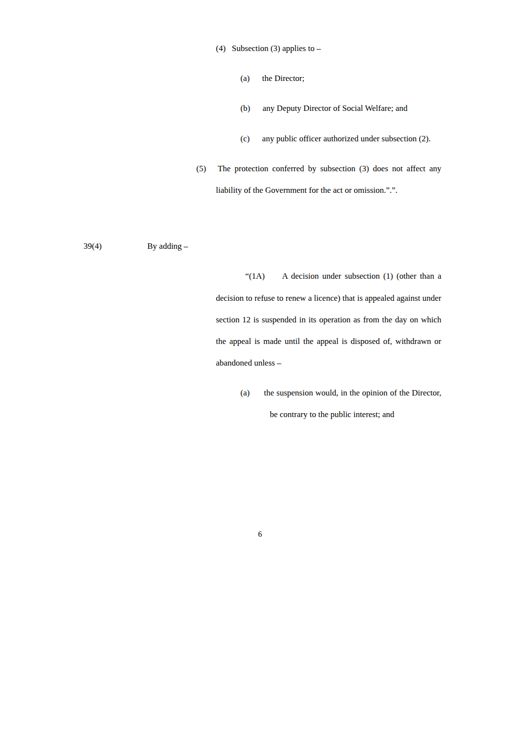(4) Subsection (3) applies to –
(a) the Director;
(b) any Deputy Director of Social Welfare; and
(c) any public officer authorized under subsection (2).
(5) The protection conferred by subsection (3) does not affect any liability of the Government for the act or omission.”.”.
39(4)
By adding –
“(1A) A decision under subsection (1) (other than a decision to refuse to renew a licence) that is appealed against under section 12 is suspended in its operation as from the day on which the appeal is made until the appeal is disposed of, withdrawn or abandoned unless –
(a) the suspension would, in the opinion of the Director, be contrary to the public interest; and
6